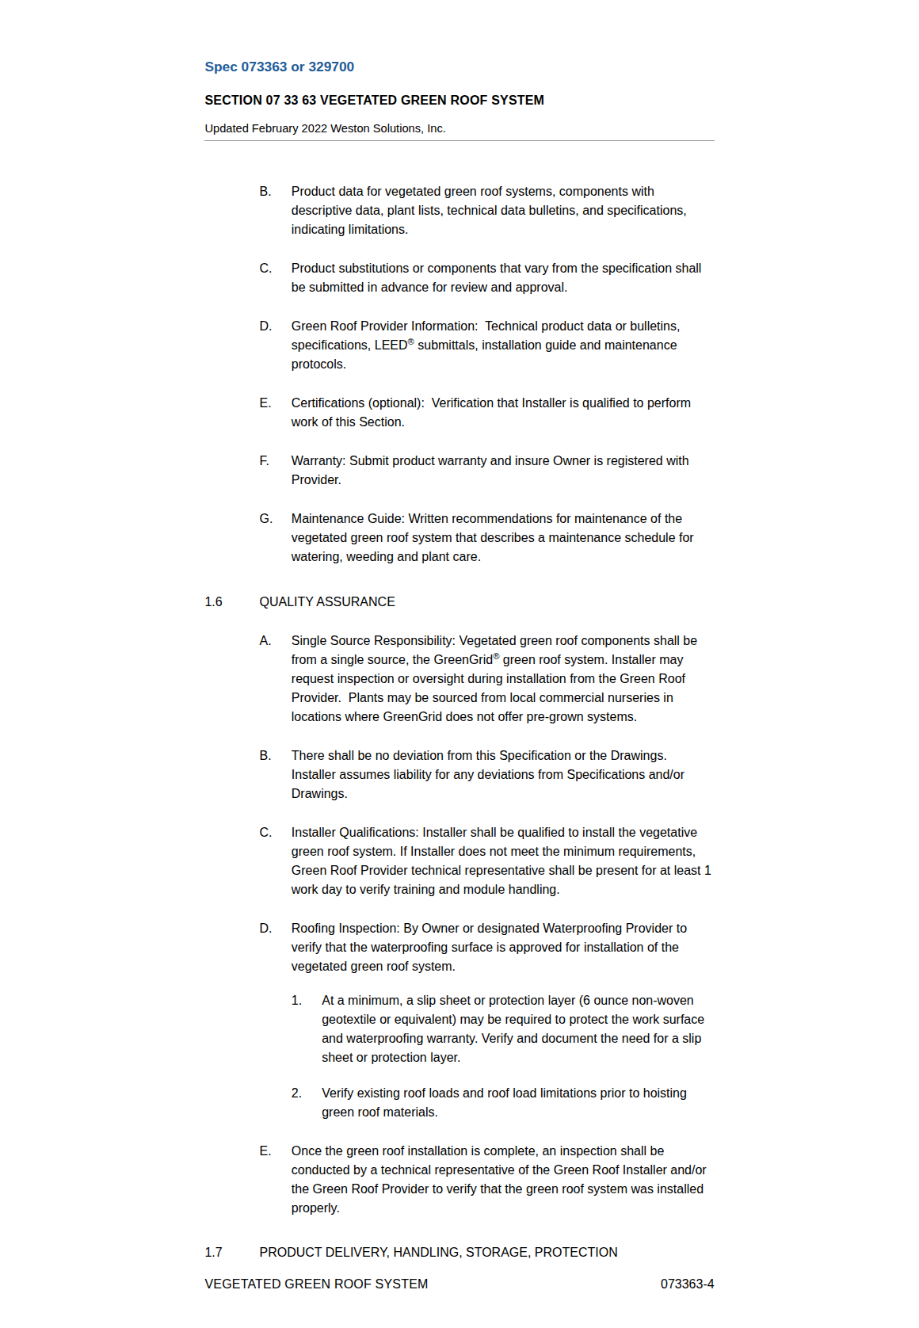Spec 073363 or 329700
SECTION 07 33 63 VEGETATED GREEN ROOF SYSTEM
Updated February 2022 Weston Solutions, Inc.
B. Product data for vegetated green roof systems, components with descriptive data, plant lists, technical data bulletins, and specifications, indicating limitations.
C. Product substitutions or components that vary from the specification shall be submitted in advance for review and approval.
D. Green Roof Provider Information: Technical product data or bulletins, specifications, LEED® submittals, installation guide and maintenance protocols.
E. Certifications (optional): Verification that Installer is qualified to perform work of this Section.
F. Warranty: Submit product warranty and insure Owner is registered with Provider.
G. Maintenance Guide: Written recommendations for maintenance of the vegetated green roof system that describes a maintenance schedule for watering, weeding and plant care.
1.6 QUALITY ASSURANCE
A. Single Source Responsibility: Vegetated green roof components shall be from a single source, the GreenGrid® green roof system. Installer may request inspection or oversight during installation from the Green Roof Provider. Plants may be sourced from local commercial nurseries in locations where GreenGrid does not offer pre-grown systems.
B. There shall be no deviation from this Specification or the Drawings. Installer assumes liability for any deviations from Specifications and/or Drawings.
C. Installer Qualifications: Installer shall be qualified to install the vegetative green roof system. If Installer does not meet the minimum requirements, Green Roof Provider technical representative shall be present for at least 1 work day to verify training and module handling.
D. Roofing Inspection: By Owner or designated Waterproofing Provider to verify that the waterproofing surface is approved for installation of the vegetated green roof system.
1. At a minimum, a slip sheet or protection layer (6 ounce non-woven geotextile or equivalent) may be required to protect the work surface and waterproofing warranty. Verify and document the need for a slip sheet or protection layer.
2. Verify existing roof loads and roof load limitations prior to hoisting green roof materials.
E. Once the green roof installation is complete, an inspection shall be conducted by a technical representative of the Green Roof Installer and/or the Green Roof Provider to verify that the green roof system was installed properly.
1.7 PRODUCT DELIVERY, HANDLING, STORAGE, PROTECTION
VEGETATED GREEN ROOF SYSTEM 073363-4